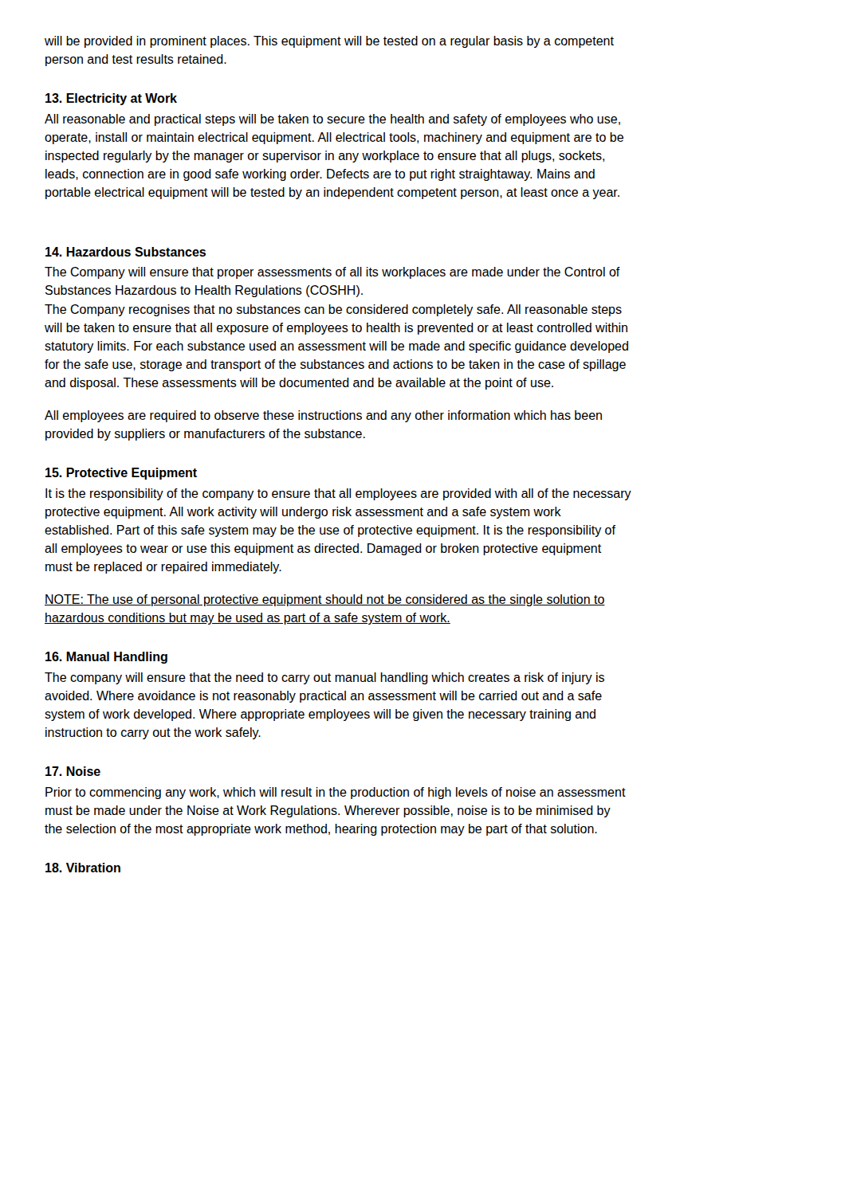will be provided in prominent places. This equipment will be tested on a regular basis by a competent person and test results retained.
13. Electricity at Work
All reasonable and practical steps will be taken to secure the health and safety of employees who use, operate, install or maintain electrical equipment. All electrical tools, machinery and equipment are to be inspected regularly by the manager or supervisor in any workplace to ensure that all plugs, sockets, leads, connection are in good safe working order. Defects are to put right straightaway. Mains and portable electrical equipment will be tested by an independent competent person, at least once a year.
14. Hazardous Substances
The Company will ensure that proper assessments of all its workplaces are made under the Control of Substances Hazardous to Health Regulations (COSHH).
The Company recognises that no substances can be considered completely safe. All reasonable steps will be taken to ensure that all exposure of employees to health is prevented or at least controlled within statutory limits. For each substance used an assessment will be made and specific guidance developed for the safe use, storage and transport of the substances and actions to be taken in the case of spillage and disposal. These assessments will be documented and be available at the point of use.
All employees are required to observe these instructions and any other information which has been provided by suppliers or manufacturers of the substance.
15. Protective Equipment
It is the responsibility of the company to ensure that all employees are provided with all of the necessary protective equipment. All work activity will undergo risk assessment and a safe system work established. Part of this safe system may be the use of protective equipment. It is the responsibility of all employees to wear or use this equipment as directed. Damaged or broken protective equipment must be replaced or repaired immediately.
NOTE: The use of personal protective equipment should not be considered as the single solution to hazardous conditions but may be used as part of a safe system of work.
16. Manual Handling
The company will ensure that the need to carry out manual handling which creates a risk of injury is avoided. Where avoidance is not reasonably practical an assessment will be carried out and a safe system of work developed. Where appropriate employees will be given the necessary training and instruction to carry out the work safely.
17. Noise
Prior to commencing any work, which will result in the production of high levels of noise an assessment must be made under the Noise at Work Regulations. Wherever possible, noise is to be minimised by the selection of the most appropriate work method, hearing protection may be part of that solution.
18. Vibration